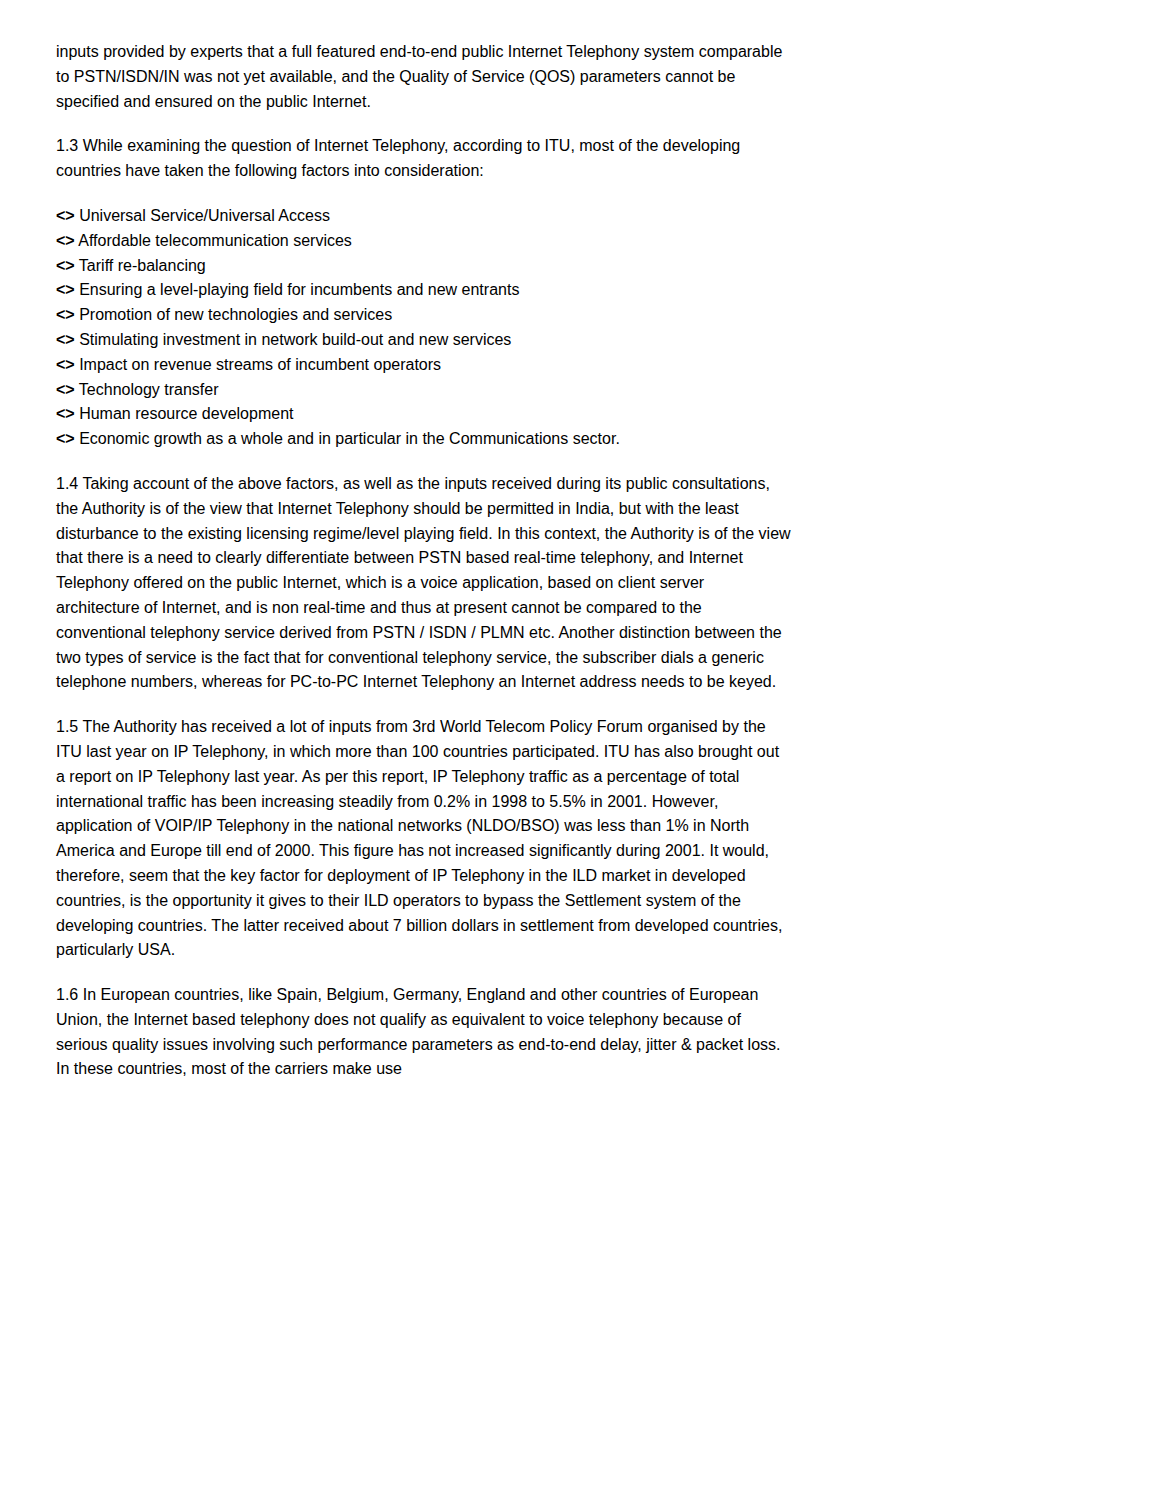inputs provided by experts that a full featured end-to-end public Internet Telephony system comparable to PSTN/ISDN/IN was not yet available, and the Quality of Service (QOS) parameters cannot be specified and ensured on the public Internet.
1.3 While examining the question of Internet Telephony, according to ITU, most of the developing countries have taken the following factors into consideration:
<> Universal Service/Universal Access
<> Affordable telecommunication services
<> Tariff re-balancing
<> Ensuring a level-playing field for incumbents and new entrants
<> Promotion of new technologies and services
<> Stimulating investment in network build-out and new services
<> Impact on revenue streams of incumbent operators
<> Technology transfer
<> Human resource development
<> Economic growth as a whole and in particular in the Communications sector.
1.4 Taking account of the above factors, as well as the inputs received during its public consultations, the Authority is of the view that Internet Telephony should be permitted in India, but with the least disturbance to the existing licensing regime/level playing field. In this context, the Authority is of the view that there is a need to clearly differentiate between PSTN based real-time telephony, and Internet Telephony offered on the public Internet, which is a voice application, based on client server architecture of Internet, and is non real-time and thus at present cannot be compared to the conventional telephony service derived from PSTN / ISDN / PLMN etc. Another distinction between the two types of service is the fact that for conventional telephony service, the subscriber dials a generic telephone numbers, whereas for PC-to-PC Internet Telephony an Internet address needs to be keyed.
1.5 The Authority has received a lot of inputs from 3rd World Telecom Policy Forum organised by the ITU last year on IP Telephony, in which more than 100 countries participated. ITU has also brought out a report on IP Telephony last year. As per this report, IP Telephony traffic as a percentage of total international traffic has been increasing steadily from 0.2% in 1998 to 5.5% in 2001. However, application of VOIP/IP Telephony in the national networks (NLDO/BSO) was less than 1% in North America and Europe till end of 2000. This figure has not increased significantly during 2001. It would, therefore, seem that the key factor for deployment of IP Telephony in the ILD market in developed countries, is the opportunity it gives to their ILD operators to bypass the Settlement system of the developing countries. The latter received about 7 billion dollars in settlement from developed countries, particularly USA.
1.6 In European countries, like Spain, Belgium, Germany, England and other countries of European Union, the Internet based telephony does not qualify as equivalent to voice telephony because of serious quality issues involving such performance parameters as end-to-end delay, jitter & packet loss. In these countries, most of the carriers make use